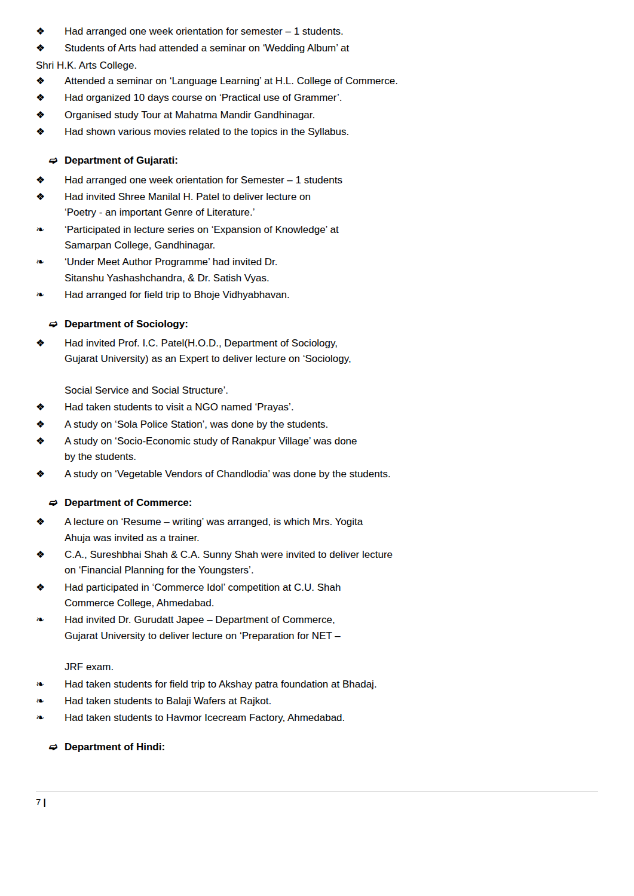❖Had arranged one week orientation for semester – 1 students.
❖Students of Arts had attended a seminar on ‘Wedding Album’ at
Shri H.K. Arts College.
❖Attended a seminar on ‘Language Learning’ at H.L. College of Commerce.
❖Had organized 10 days course on ‘Practical use of Grammer’.
❖Organised study Tour at Mahatma Mandir Gandhinagar.
❖Had shown various movies related to the topics in the Syllabus.
➫Department of Gujarati:
❖Had arranged one week orientation for Semester – 1 students
❖Had invited Shree Manilal H. Patel to deliver lecture on
‘Poetry - an important Genre of Literature.’
❧‘Participated in lecture series on ‘Expansion of Knowledge’ at
Samarpan College, Gandhinagar.
❧‘Under Meet Author Programme’ had invited Dr.
Sitanshu Yashashchandra, & Dr. Satish Vyas.
❧Had arranged for field trip to Bhoje Vidhyabhavan.
➫Department of Sociology:
❖Had invited Prof. I.C. Patel(H.O.D., Department of Sociology,
Gujarat University) as an Expert to deliver lecture on ‘Sociology,
Social Service and Social Structure’.
❖Had taken students to visit a NGO named ‘Prayas’.
❖A study on ‘Sola Police Station’, was done by the students.
❖A study on ‘Socio-Economic study of Ranakpur Village’ was done
by the students.
❖A study on ‘Vegetable Vendors of Chandlodia’ was done by the students.
➫Department of Commerce:
❖A lecture on ‘Resume – writing’ was arranged, is which Mrs. Yogita
Ahuja was invited as a trainer.
❖C.A., Sureshbhai Shah & C.A. Sunny Shah were invited to deliver lecture
on ‘Financial Planning for the Youngsters’.
❖Had participated in ‘Commerce Idol’ competition at C.U. Shah
Commerce College, Ahmedabad.
❧Had invited Dr. Gurudatt Japee – Department of Commerce,
Gujarat University to deliver lecture on ‘Preparation for NET –
JRF exam.
❧Had taken students for field trip to Akshay patra foundation at Bhadaj.
❧Had taken students to Balaji Wafers at Rajkot.
❧Had taken students to Havmor Icecream Factory, Ahmedabad.
➫Department of Hindi:
7 |